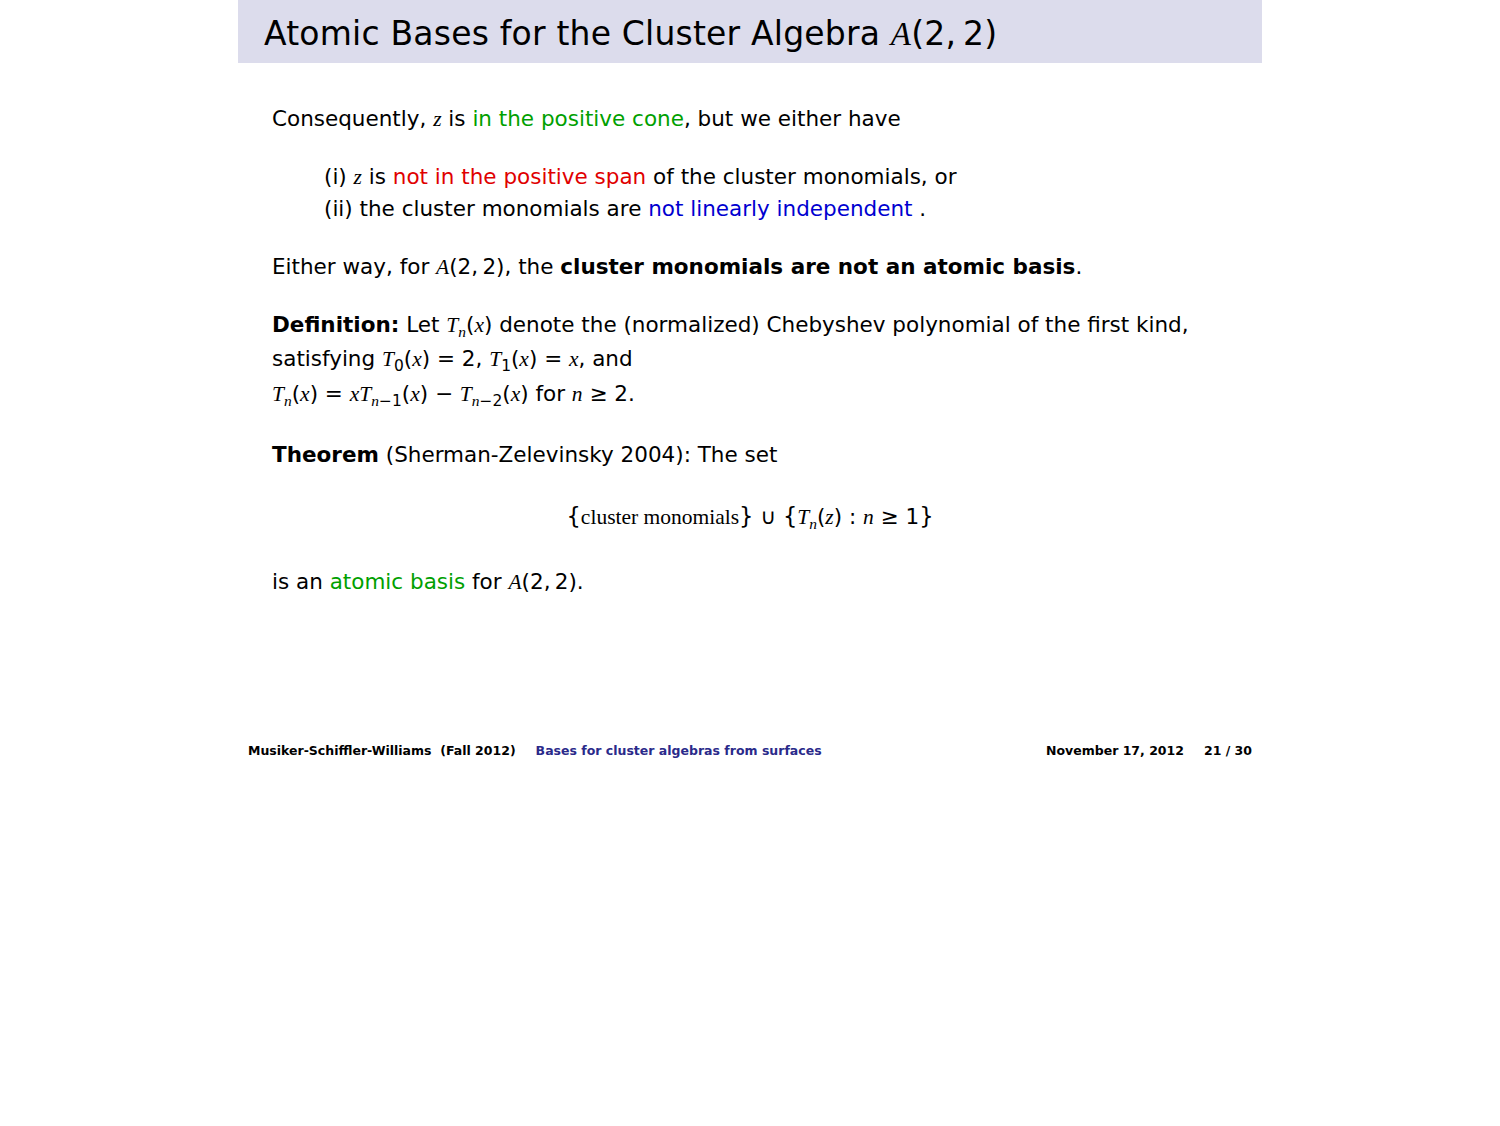Atomic Bases for the Cluster Algebra A(2, 2)
Consequently, z is in the positive cone, but we either have
(i) z is not in the positive span of the cluster monomials, or
(ii) the cluster monomials are not linearly independent .
Either way, for A(2, 2), the cluster monomials are not an atomic basis.
Definition: Let Tn(x) denote the (normalized) Chebyshev polynomial of the first kind, satisfying T0(x) = 2, T1(x) = x, and
Tn(x) = xTn−1(x) − Tn−2(x) for n ≥ 2.
Theorem (Sherman-Zelevinsky 2004): The set
{cluster monomials} ∪ {Tn(z) : n ≥ 1}
is an atomic basis for A(2, 2).
Musiker-Schiffler-Williams (Fall 2012) Bases for cluster algebras from surfaces November 17, 2012 21 / 30